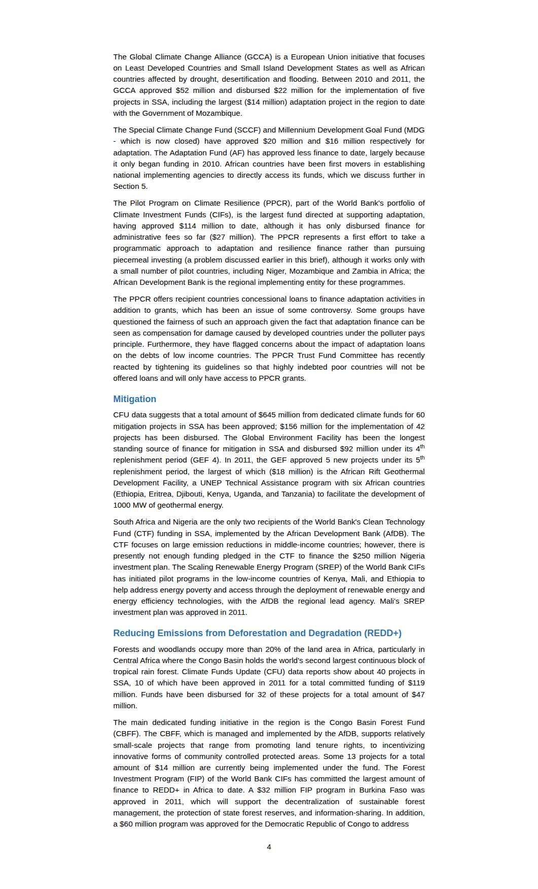The Global Climate Change Alliance (GCCA) is a European Union initiative that focuses on Least Developed Countries and Small Island Development States as well as African countries affected by drought, desertification and flooding. Between 2010 and 2011, the GCCA approved $52 million and disbursed $22 million for the implementation of five projects in SSA, including the largest ($14 million) adaptation project in the region to date with the Government of Mozambique.
The Special Climate Change Fund (SCCF) and Millennium Development Goal Fund (MDG - which is now closed) have approved $20 million and $16 million respectively for adaptation. The Adaptation Fund (AF) has approved less finance to date, largely because it only began funding in 2010. African countries have been first movers in establishing national implementing agencies to directly access its funds, which we discuss further in Section 5.
The Pilot Program on Climate Resilience (PPCR), part of the World Bank's portfolio of Climate Investment Funds (CIFs), is the largest fund directed at supporting adaptation, having approved $114 million to date, although it has only disbursed finance for administrative fees so far ($27 million). The PPCR represents a first effort to take a programmatic approach to adaptation and resilience finance rather than pursuing piecemeal investing (a problem discussed earlier in this brief), although it works only with a small number of pilot countries, including Niger, Mozambique and Zambia in Africa; the African Development Bank is the regional implementing entity for these programmes.
The PPCR offers recipient countries concessional loans to finance adaptation activities in addition to grants, which has been an issue of some controversy. Some groups have questioned the fairness of such an approach given the fact that adaptation finance can be seen as compensation for damage caused by developed countries under the polluter pays principle. Furthermore, they have flagged concerns about the impact of adaptation loans on the debts of low income countries. The PPCR Trust Fund Committee has recently reacted by tightening its guidelines so that highly indebted poor countries will not be offered loans and will only have access to PPCR grants.
Mitigation
CFU data suggests that a total amount of $645 million from dedicated climate funds for 60 mitigation projects in SSA has been approved; $156 million for the implementation of 42 projects has been disbursed. The Global Environment Facility has been the longest standing source of finance for mitigation in SSA and disbursed $92 million under its 4th replenishment period (GEF 4). In 2011, the GEF approved 5 new projects under its 5th replenishment period, the largest of which ($18 million) is the African Rift Geothermal Development Facility, a UNEP Technical Assistance program with six African countries (Ethiopia, Eritrea, Djibouti, Kenya, Uganda, and Tanzania) to facilitate the development of 1000 MW of geothermal energy.
South Africa and Nigeria are the only two recipients of the World Bank's Clean Technology Fund (CTF) funding in SSA, implemented by the African Development Bank (AfDB). The CTF focuses on large emission reductions in middle-income countries; however, there is presently not enough funding pledged in the CTF to finance the $250 million Nigeria investment plan. The Scaling Renewable Energy Program (SREP) of the World Bank CIFs has initiated pilot programs in the low-income countries of Kenya, Mali, and Ethiopia to help address energy poverty and access through the deployment of renewable energy and energy efficiency technologies, with the AfDB the regional lead agency. Mali's SREP investment plan was approved in 2011.
Reducing Emissions from Deforestation and Degradation (REDD+)
Forests and woodlands occupy more than 20% of the land area in Africa, particularly in Central Africa where the Congo Basin holds the world's second largest continuous block of tropical rain forest. Climate Funds Update (CFU) data reports show about 40 projects in SSA, 10 of which have been approved in 2011 for a total committed funding of $119 million. Funds have been disbursed for 32 of these projects for a total amount of $47 million.
The main dedicated funding initiative in the region is the Congo Basin Forest Fund (CBFF). The CBFF, which is managed and implemented by the AfDB, supports relatively small-scale projects that range from promoting land tenure rights, to incentivizing innovative forms of community controlled protected areas. Some 13 projects for a total amount of $14 million are currently being implemented under the fund. The Forest Investment Program (FIP) of the World Bank CIFs has committed the largest amount of finance to REDD+ in Africa to date. A $32 million FIP program in Burkina Faso was approved in 2011, which will support the decentralization of sustainable forest management, the protection of state forest reserves, and information-sharing. In addition, a $60 million program was approved for the Democratic Republic of Congo to address
4